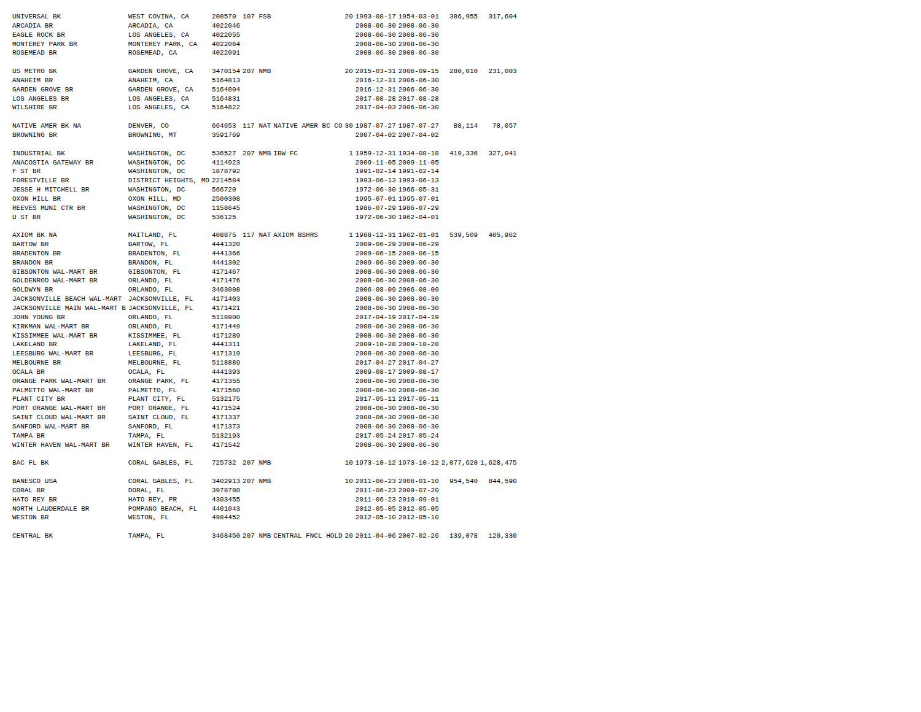| UNIVERSAL BK | WEST COVINA, CA | 208570 | 107 FSB | | 20 | 1993-08-17 | 1954-03-01 | 386,955 | 317,604 |
| ARCADIA BR | ARCADIA, CA | 4022046 | | | | 2008-06-30 | 2008-06-30 | | |
| EAGLE ROCK BR | LOS ANGELES, CA | 4022055 | | | | 2008-06-30 | 2008-06-30 | | |
| MONTEREY PARK BR | MONTEREY PARK, CA | 4022064 | | | | 2008-06-30 | 2008-06-30 | | |
| ROSEMEAD BR | ROSEMEAD, CA | 4022091 | | | | 2008-06-30 | 2008-06-30 | | |
| US METRO BK | GARDEN GROVE, CA | 3470154 | 207 NMB | | 20 | 2015-03-31 | 2006-09-15 | 280,010 | 231,003 |
| ANAHEIM BR | ANAHEIM, CA | 5164813 | | | | 2016-12-31 | 2006-06-30 | | |
| GARDEN GROVE BR | GARDEN GROVE, CA | 5164804 | | | | 2016-12-31 | 2006-06-30 | | |
| LOS ANGELES BR | LOS ANGELES, CA | 5164831 | | | | 2017-08-28 | 2017-08-28 | | |
| WILSHIRE BR | LOS ANGELES, CA | 5164822 | | | | 2017-04-03 | 2006-06-30 | | |
| NATIVE AMER BK NA | DENVER, CO | 664653 | 117 NAT | NATIVE AMER BC CO | 30 | 1987-07-27 | 1987-07-27 | 88,114 | 78,057 |
| BROWNING BR | BROWNING, MT | 3591769 | | | | 2007-04-02 | 2007-04-02 | | |
| INDUSTRIAL BK | WASHINGTON, DC | 536527 | 207 NMB | IBW FC | 1 | 1959-12-31 | 1934-08-18 | 419,336 | 327,041 |
| ANACOSTIA GATEWAY BR | WASHINGTON, DC | 4114923 | | | | 2009-11-05 | 2009-11-05 | | |
| F ST BR | WASHINGTON, DC | 1878792 | | | | 1991-02-14 | 1991-02-14 | | |
| FORESTVILLE BR | DISTRICT HEIGHTS, MD | 2214584 | | | | 1993-06-13 | 1993-06-13 | | |
| JESSE H MITCHELL BR | WASHINGTON, DC | 566720 | | | | 1972-06-30 | 1966-05-31 | | |
| OXON HILL BR | OXON HILL, MD | 2500308 | | | | 1995-07-01 | 1995-07-01 | | |
| REEVES MUNI CTR BR | WASHINGTON, DC | 1158645 | | | | 1986-07-29 | 1986-07-29 | | |
| U ST BR | WASHINGTON, DC | 536125 | | | | 1972-06-30 | 1962-04-01 | | |
| AXIOM BK NA | MAITLAND, FL | 408875 | 117 NAT | AXIOM BSHRS | 1 | 1988-12-31 | 1962-01-01 | 539,509 | 405,962 |
| BARTOW BR | BARTOW, FL | 4441320 | | | | 2009-06-29 | 2009-06-29 | | |
| BRADENTON BR | BRADENTON, FL | 4441366 | | | | 2009-06-15 | 2009-06-15 | | |
| BRANDON BR | BRANDON, FL | 4441302 | | | | 2009-06-30 | 2009-06-30 | | |
| GIBSONTON WAL-MART BR | GIBSONTON, FL | 4171467 | | | | 2008-06-30 | 2008-06-30 | | |
| GOLDENROD WAL-MART BR | ORLANDO, FL | 4171476 | | | | 2008-06-30 | 2008-06-30 | | |
| GOLDWYN BR | ORLANDO, FL | 3463008 | | | | 2006-08-09 | 2006-08-09 | | |
| JACKSONVILLE BEACH WAL-MART | JACKSONVILLE, FL | 4171403 | | | | 2008-06-30 | 2008-06-30 | | |
| JACKSONVILLE MAIN WAL-MART B | JACKSONVILLE, FL | 4171421 | | | | 2008-06-30 | 2008-06-30 | | |
| JOHN YOUNG BR | ORLANDO, FL | 5118900 | | | | 2017-04-19 | 2017-04-19 | | |
| KIRKMAN WAL-MART BR | ORLANDO, FL | 4171449 | | | | 2008-06-30 | 2008-06-30 | | |
| KISSIMMEE WAL-MART BR | KISSIMMEE, FL | 4171289 | | | | 2008-06-30 | 2008-06-30 | | |
| LAKELAND BR | LAKELAND, FL | 4441311 | | | | 2009-10-28 | 2009-10-28 | | |
| LEESBURG WAL-MART BR | LEESBURG, FL | 4171319 | | | | 2008-06-30 | 2008-06-30 | | |
| MELBOURNE BR | MELBOURNE, FL | 5118889 | | | | 2017-04-27 | 2017-04-27 | | |
| OCALA BR | OCALA, FL | 4441393 | | | | 2009-08-17 | 2009-08-17 | | |
| ORANGE PARK WAL-MART BR | ORANGE PARK, FL | 4171355 | | | | 2008-06-30 | 2008-06-30 | | |
| PALMETTO WAL-MART BR | PALMETTO, FL | 4171560 | | | | 2008-06-30 | 2008-06-30 | | |
| PLANT CITY BR | PLANT CITY, FL | 5132175 | | | | 2017-05-11 | 2017-05-11 | | |
| PORT ORANGE WAL-MART BR | PORT ORANGE, FL | 4171524 | | | | 2008-06-30 | 2008-06-30 | | |
| SAINT CLOUD WAL-MART BR | SAINT CLOUD, FL | 4171337 | | | | 2008-06-30 | 2008-06-30 | | |
| SANFORD WAL-MART BR | SANFORD, FL | 4171373 | | | | 2008-06-30 | 2008-06-30 | | |
| TAMPA BR | TAMPA, FL | 5132193 | | | | 2017-05-24 | 2017-05-24 | | |
| WINTER HAVEN WAL-MART BR | WINTER HAVEN, FL | 4171542 | | | | 2008-06-30 | 2008-06-30 | | |
| BAC FL BK | CORAL GABLES, FL | 725732 | 207 NMB | | 10 | 1973-10-12 | 1973-10-12 | 2,077,620 | 1,628,475 |
| BANESCO USA | CORAL GABLES, FL | 3402913 | 207 NMB | | 10 | 2011-06-23 | 2006-01-10 | 954,540 | 844,590 |
| CORAL BR | DORAL, FL | 3978780 | | | | 2011-06-23 | 2009-07-20 | | |
| HATO REY BR | HATO REY, PR | 4303455 | | | | 2011-06-23 | 2010-09-01 | | |
| NORTH LAUDERDALE BR | POMPANO BEACH, FL | 4401043 | | | | 2012-05-05 | 2012-05-05 | | |
| WESTON BR | WESTON, FL | 4984452 | | | | 2012-05-10 | 2012-05-10 | | |
| CENTRAL BK | TAMPA, FL | 3468450 | 207 NMB | CENTRAL FNCL HOLD | 20 | 2011-04-06 | 2007-02-26 | 139,078 | 120,330 |